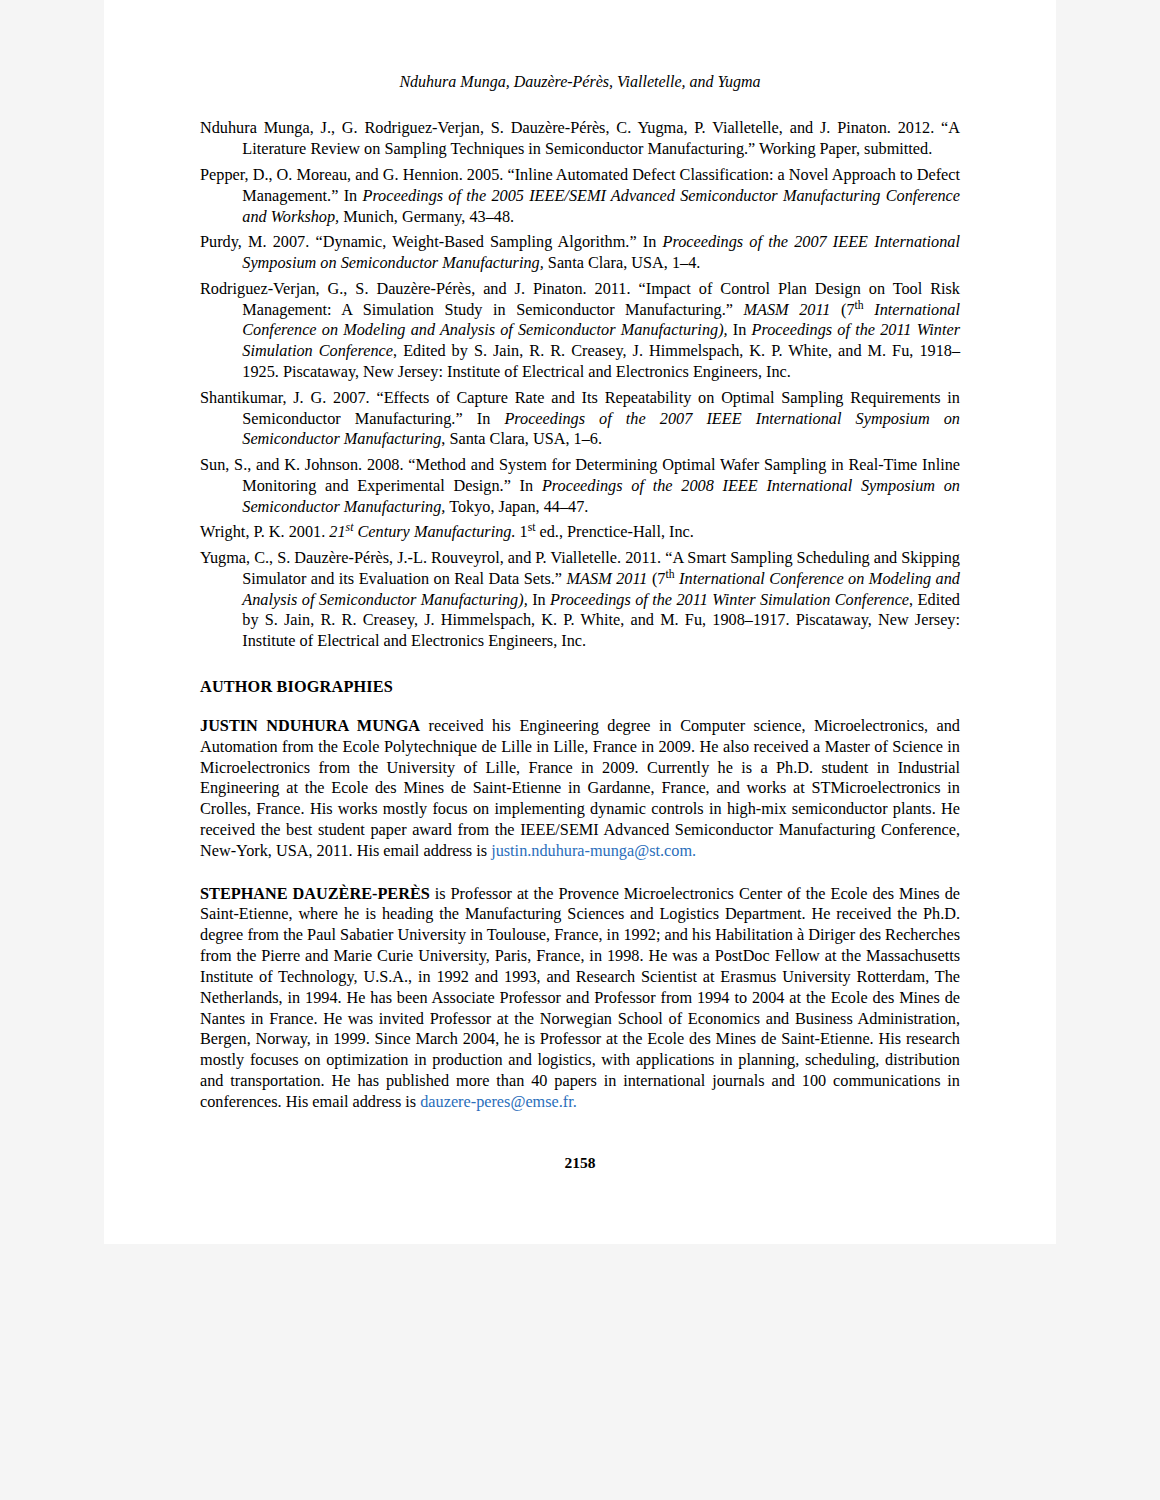Nduhura Munga, Dauzère-Pérès, Vialletelle, and Yugma
Nduhura Munga, J., G. Rodriguez-Verjan, S. Dauzère-Pérès, C. Yugma, P. Vialletelle, and J. Pinaton. 2012. “A Literature Review on Sampling Techniques in Semiconductor Manufacturing.” Working Paper, submitted.
Pepper, D., O. Moreau, and G. Hennion. 2005. “Inline Automated Defect Classification: a Novel Approach to Defect Management.” In Proceedings of the 2005 IEEE/SEMI Advanced Semiconductor Manufacturing Conference and Workshop, Munich, Germany, 43–48.
Purdy, M. 2007. “Dynamic, Weight-Based Sampling Algorithm.” In Proceedings of the 2007 IEEE International Symposium on Semiconductor Manufacturing, Santa Clara, USA, 1–4.
Rodriguez-Verjan, G., S. Dauzère-Pérès, and J. Pinaton. 2011. “Impact of Control Plan Design on Tool Risk Management: A Simulation Study in Semiconductor Manufacturing.” MASM 2011 (7th International Conference on Modeling and Analysis of Semiconductor Manufacturing), In Proceedings of the 2011 Winter Simulation Conference, Edited by S. Jain, R. R. Creasey, J. Himmelspach, K. P. White, and M. Fu, 1918–1925. Piscataway, New Jersey: Institute of Electrical and Electronics Engineers, Inc.
Shantikumar, J. G. 2007. “Effects of Capture Rate and Its Repeatability on Optimal Sampling Requirements in Semiconductor Manufacturing.” In Proceedings of the 2007 IEEE International Symposium on Semiconductor Manufacturing, Santa Clara, USA, 1–6.
Sun, S., and K. Johnson. 2008. “Method and System for Determining Optimal Wafer Sampling in Real-Time Inline Monitoring and Experimental Design.” In Proceedings of the 2008 IEEE International Symposium on Semiconductor Manufacturing, Tokyo, Japan, 44–47.
Wright, P. K. 2001. 21st Century Manufacturing. 1st ed., Prenctice-Hall, Inc.
Yugma, C., S. Dauzère-Pérès, J.-L. Rouveyrol, and P. Vialletelle. 2011. “A Smart Sampling Scheduling and Skipping Simulator and its Evaluation on Real Data Sets.” MASM 2011 (7th International Conference on Modeling and Analysis of Semiconductor Manufacturing), In Proceedings of the 2011 Winter Simulation Conference, Edited by S. Jain, R. R. Creasey, J. Himmelspach, K. P. White, and M. Fu, 1908–1917. Piscataway, New Jersey: Institute of Electrical and Electronics Engineers, Inc.
AUTHOR BIOGRAPHIES
JUSTIN NDUHURA MUNGA received his Engineering degree in Computer science, Microelectronics, and Automation from the Ecole Polytechnique de Lille in Lille, France in 2009. He also received a Master of Science in Microelectronics from the University of Lille, France in 2009. Currently he is a Ph.D. student in Industrial Engineering at the Ecole des Mines de Saint-Etienne in Gardanne, France, and works at STMicroelectronics in Crolles, France. His works mostly focus on implementing dynamic controls in high-mix semiconductor plants. He received the best student paper award from the IEEE/SEMI Advanced Semiconductor Manufacturing Conference, New-York, USA, 2011. His email address is justin.nduhura-munga@st.com.
STEPHANE DAUZÈRE-PERÈS is Professor at the Provence Microelectronics Center of the Ecole des Mines de Saint-Etienne, where he is heading the Manufacturing Sciences and Logistics Department. He received the Ph.D. degree from the Paul Sabatier University in Toulouse, France, in 1992; and his Habilitation à Diriger des Recherches from the Pierre and Marie Curie University, Paris, France, in 1998. He was a PostDoc Fellow at the Massachusetts Institute of Technology, U.S.A., in 1992 and 1993, and Research Scientist at Erasmus University Rotterdam, The Netherlands, in 1994. He has been Associate Professor and Professor from 1994 to 2004 at the Ecole des Mines de Nantes in France. He was invited Professor at the Norwegian School of Economics and Business Administration, Bergen, Norway, in 1999. Since March 2004, he is Professor at the Ecole des Mines de Saint-Etienne. His research mostly focuses on optimization in production and logistics, with applications in planning, scheduling, distribution and transportation. He has published more than 40 papers in international journals and 100 communications in conferences. His email address is dauzere-peres@emse.fr.
2158